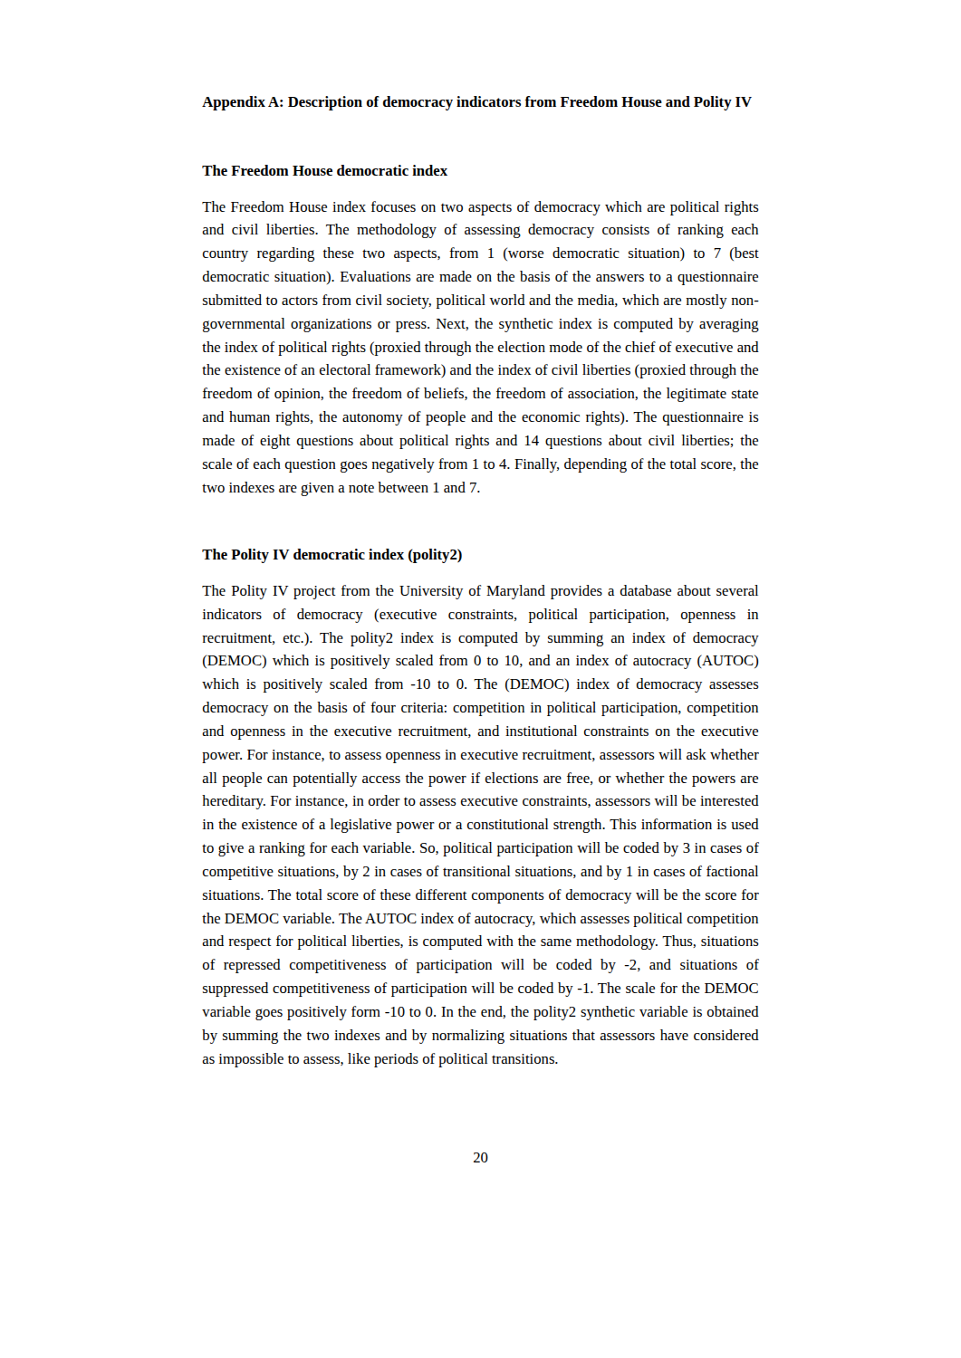Appendix A: Description of democracy indicators from Freedom House and Polity IV
The Freedom House democratic index
The Freedom House index focuses on two aspects of democracy which are political rights and civil liberties. The methodology of assessing democracy consists of ranking each country regarding these two aspects, from 1 (worse democratic situation) to 7 (best democratic situation). Evaluations are made on the basis of the answers to a questionnaire submitted to actors from civil society, political world and the media, which are mostly non-governmental organizations or press. Next, the synthetic index is computed by averaging the index of political rights (proxied through the election mode of the chief of executive and the existence of an electoral framework) and the index of civil liberties (proxied through the freedom of opinion, the freedom of beliefs, the freedom of association, the legitimate state and human rights, the autonomy of people and the economic rights). The questionnaire is made of eight questions about political rights and 14 questions about civil liberties; the scale of each question goes negatively from 1 to 4. Finally, depending of the total score, the two indexes are given a note between 1 and 7.
The Polity IV democratic index (polity2)
The Polity IV project from the University of Maryland provides a database about several indicators of democracy (executive constraints, political participation, openness in recruitment, etc.). The polity2 index is computed by summing an index of democracy (DEMOC) which is positively scaled from 0 to 10, and an index of autocracy (AUTOC) which is positively scaled from -10 to 0. The (DEMOC) index of democracy assesses democracy on the basis of four criteria: competition in political participation, competition and openness in the executive recruitment, and institutional constraints on the executive power. For instance, to assess openness in executive recruitment, assessors will ask whether all people can potentially access the power if elections are free, or whether the powers are hereditary. For instance, in order to assess executive constraints, assessors will be interested in the existence of a legislative power or a constitutional strength. This information is used to give a ranking for each variable. So, political participation will be coded by 3 in cases of competitive situations, by 2 in cases of transitional situations, and by 1 in cases of factional situations. The total score of these different components of democracy will be the score for the DEMOC variable. The AUTOC index of autocracy, which assesses political competition and respect for political liberties, is computed with the same methodology. Thus, situations of repressed competitiveness of participation will be coded by -2, and situations of suppressed competitiveness of participation will be coded by -1. The scale for the DEMOC variable goes positively form -10 to 0. In the end, the polity2 synthetic variable is obtained by summing the two indexes and by normalizing situations that assessors have considered as impossible to assess, like periods of political transitions.
20